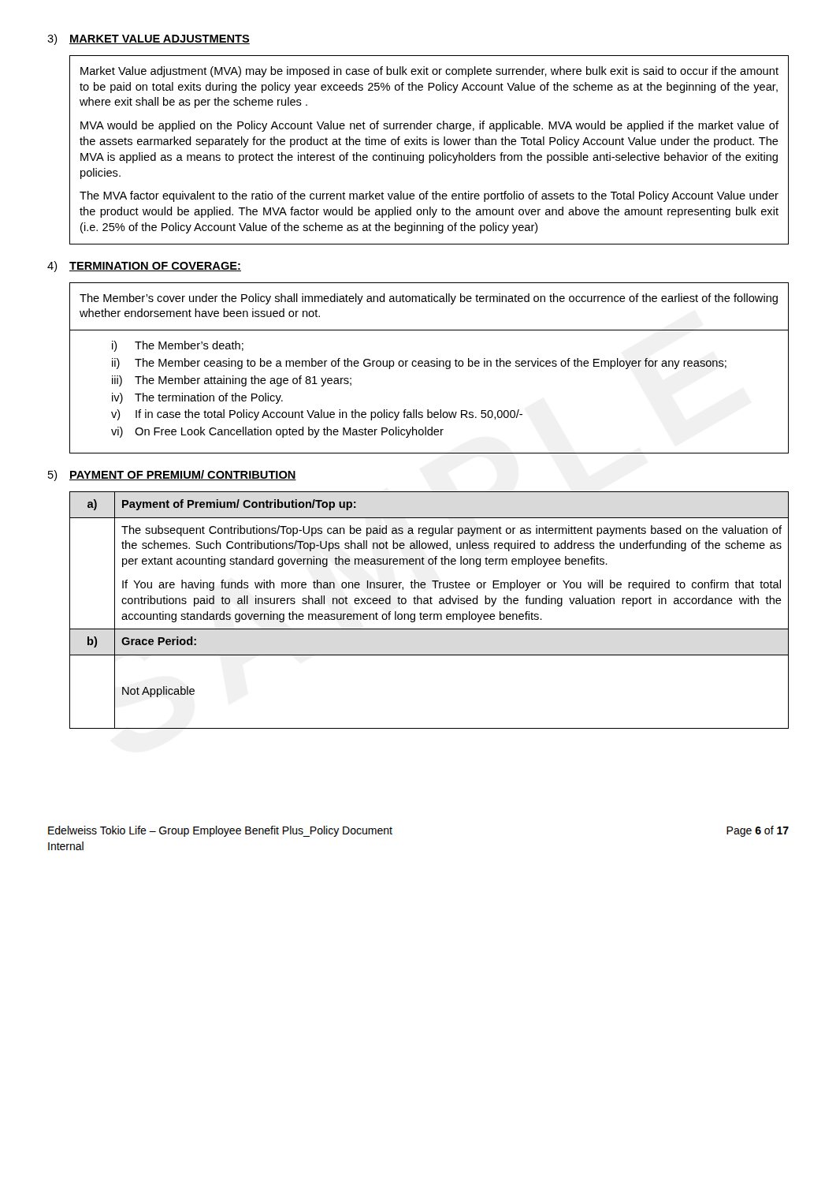SAMPLE
3) Market Value Adjustments
Market Value adjustment (MVA) may be imposed in case of bulk exit or complete surrender, where bulk exit is said to occur if the amount to be paid on total exits during the policy year exceeds 25% of the Policy Account Value of the scheme as at the beginning of the year, where exit shall be as per the scheme rules .
MVA would be applied on the Policy Account Value net of surrender charge, if applicable. MVA would be applied if the market value of the assets earmarked separately for the product at the time of exits is lower than the Total Policy Account Value under the product. The MVA is applied as a means to protect the interest of the continuing policyholders from the possible anti-selective behavior of the exiting policies.
The MVA factor equivalent to the ratio of the current market value of the entire portfolio of assets to the Total Policy Account Value under the product would be applied. The MVA factor would be applied only to the amount over and above the amount representing bulk exit (i.e. 25% of the Policy Account Value of the scheme as at the beginning of the policy year)
4) Termination of Coverage:
The Member’s cover under the Policy shall immediately and automatically be terminated on the occurrence of the earliest of the following whether endorsement have been issued or not.
i) The Member’s death;
ii) The Member ceasing to be a member of the Group or ceasing to be in the services of the Employer for any reasons;
iii) The Member attaining the age of 81 years;
iv) The termination of the Policy.
v) If in case the total Policy Account Value in the policy falls below Rs. 50,000/-
vi) On Free Look Cancellation opted by the Master Policyholder
5) Payment of Premium/ Contribution
| a) | Payment of Premium/ Contribution/Top up: |
| | The subsequent Contributions/Top-Ups can be paid as a regular payment or as intermittent payments based on the valuation of the schemes. Such Contributions/Top-Ups shall not be allowed, unless required to address the underfunding of the scheme as per extant acounting standard governing the measurement of the long term employee benefits. If You are having funds with more than one Insurer, the Trustee or Employer or You will be required to confirm that total contributions paid to all insurers shall not exceed to that advised by the funding valuation report in accordance with the accounting standards governing the measurement of long term employee benefits. |
| b) | Grace Period: |
| | Not Applicable |
Edelweiss Tokio Life – Group Employee Benefit Plus_Policy Document
Page 6 of 17
Internal